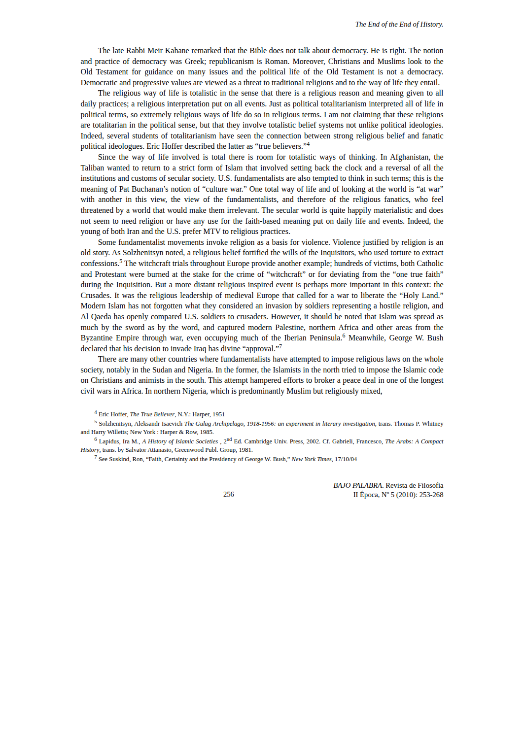The End of the End of History.
The late Rabbi Meir Kahane remarked that the Bible does not talk about democracy. He is right. The notion and practice of democracy was Greek; republicanism is Roman. Moreover, Christians and Muslims look to the Old Testament for guidance on many issues and the political life of the Old Testament is not a democracy. Democratic and progressive values are viewed as a threat to traditional religions and to the way of life they entail.
The religious way of life is totalistic in the sense that there is a religious reason and meaning given to all daily practices; a religious interpretation put on all events. Just as political totalitarianism interpreted all of life in political terms, so extremely religious ways of life do so in religious terms. I am not claiming that these religions are totalitarian in the political sense, but that they involve totalistic belief systems not unlike political ideologies. Indeed, several students of totalitarianism have seen the connection between strong religious belief and fanatic political ideologues. Eric Hoffer described the latter as “true believers.”4
Since the way of life involved is total there is room for totalistic ways of thinking. In Afghanistan, the Taliban wanted to return to a strict form of Islam that involved setting back the clock and a reversal of all the institutions and customs of secular society. U.S. fundamentalists are also tempted to think in such terms; this is the meaning of Pat Buchanan’s notion of “culture war.” One total way of life and of looking at the world is “at war” with another in this view, the view of the fundamentalists, and therefore of the religious fanatics, who feel threatened by a world that would make them irrelevant. The secular world is quite happily materialistic and does not seem to need religion or have any use for the faith-based meaning put on daily life and events. Indeed, the young of both Iran and the U.S. prefer MTV to religious practices.
Some fundamentalist movements invoke religion as a basis for violence. Violence justified by religion is an old story. As Solzhenitsyn noted, a religious belief fortified the wills of the Inquisitors, who used torture to extract confessions.5 The witchcraft trials throughout Europe provide another example; hundreds of victims, both Catholic and Protestant were burned at the stake for the crime of “witchcraft” or for deviating from the “one true faith” during the Inquisition. But a more distant religious inspired event is perhaps more important in this context: the Crusades. It was the religious leadership of medieval Europe that called for a war to liberate the “Holy Land.” Modern Islam has not forgotten what they considered an invasion by soldiers representing a hostile religion, and Al Qaeda has openly compared U.S. soldiers to crusaders. However, it should be noted that Islam was spread as much by the sword as by the word, and captured modern Palestine, northern Africa and other areas from the Byzantine Empire through war, even occupying much of the Iberian Peninsula.6 Meanwhile, George W. Bush declared that his decision to invade Iraq has divine “approval.”7
There are many other countries where fundamentalists have attempted to impose religious laws on the whole society, notably in the Sudan and Nigeria. In the former, the Islamists in the north tried to impose the Islamic code on Christians and animists in the south. This attempt hampered efforts to broker a peace deal in one of the longest civil wars in Africa. In northern Nigeria, which is predominantly Muslim but religiously mixed,
4 Eric Hoffer, The True Believer, N.Y.: Harper, 1951
5 Solzhenitsyn, Aleksandr Isaevich The Gulag Archipelago, 1918-1956: an experiment in literary investigation, trans. Thomas P. Whitney and Harry Willetts; New York : Harper & Row, 1985.
6 Lapidus, Ira M., A History of Islamic Societies , 2nd Ed. Cambridge Univ. Press, 2002. Cf. Gabrieli, Francesco, The Arabs: A Compact History, trans. by Salvator Attanasio, Greenwood Publ. Group, 1981.
7 See Suskind, Ron, “Faith, Certainty and the Presidency of George W. Bush,” New York Times, 17/10/04
256
BAJO PALABRA. Revista de Filosofía
II Época, Nº 5 (2010): 253-268